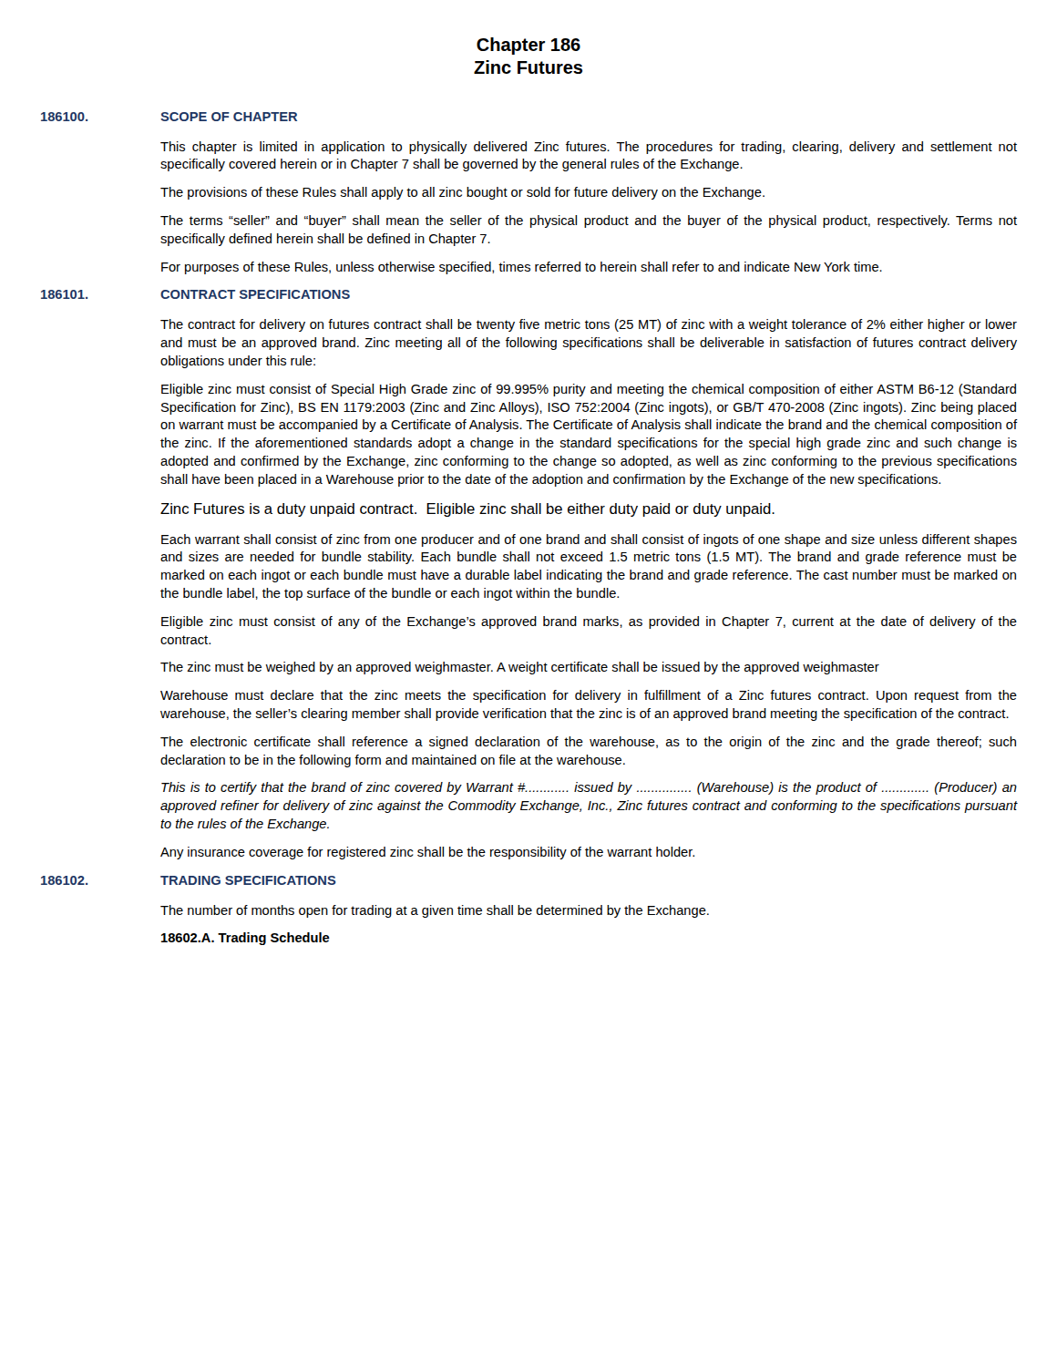Chapter 186
Zinc Futures
186100.
Scope of Chapter
This chapter is limited in application to physically delivered Zinc futures. The procedures for trading, clearing, delivery and settlement not specifically covered herein or in Chapter 7 shall be governed by the general rules of the Exchange.
The provisions of these Rules shall apply to all zinc bought or sold for future delivery on the Exchange.
The terms “seller” and “buyer” shall mean the seller of the physical product and the buyer of the physical product, respectively. Terms not specifically defined herein shall be defined in Chapter 7.
For purposes of these Rules, unless otherwise specified, times referred to herein shall refer to and indicate New York time.
186101.
Contract Specifications
The contract for delivery on futures contract shall be twenty five metric tons (25 MT) of zinc with a weight tolerance of 2% either higher or lower and must be an approved brand. Zinc meeting all of the following specifications shall be deliverable in satisfaction of futures contract delivery obligations under this rule:
Eligible zinc must consist of Special High Grade zinc of 99.995% purity and meeting the chemical composition of either ASTM B6-12 (Standard Specification for Zinc), BS EN 1179:2003 (Zinc and Zinc Alloys), ISO 752:2004 (Zinc ingots), or GB/T 470-2008 (Zinc ingots). Zinc being placed on warrant must be accompanied by a Certificate of Analysis. The Certificate of Analysis shall indicate the brand and the chemical composition of the zinc. If the aforementioned standards adopt a change in the standard specifications for the special high grade zinc and such change is adopted and confirmed by the Exchange, zinc conforming to the change so adopted, as well as zinc conforming to the previous specifications shall have been placed in a Warehouse prior to the date of the adoption and confirmation by the Exchange of the new specifications.
Zinc Futures is a duty unpaid contract. Eligible zinc shall be either duty paid or duty unpaid.
Each warrant shall consist of zinc from one producer and of one brand and shall consist of ingots of one shape and size unless different shapes and sizes are needed for bundle stability. Each bundle shall not exceed 1.5 metric tons (1.5 MT). The brand and grade reference must be marked on each ingot or each bundle must have a durable label indicating the brand and grade reference. The cast number must be marked on the bundle label, the top surface of the bundle or each ingot within the bundle.
Eligible zinc must consist of any of the Exchange’s approved brand marks, as provided in Chapter 7, current at the date of delivery of the contract.
The zinc must be weighed by an approved weighmaster. A weight certificate shall be issued by the approved weighmaster
Warehouse must declare that the zinc meets the specification for delivery in fulfillment of a Zinc futures contract. Upon request from the warehouse, the seller’s clearing member shall provide verification that the zinc is of an approved brand meeting the specification of the contract.
The electronic certificate shall reference a signed declaration of the warehouse, as to the origin of the zinc and the grade thereof; such declaration to be in the following form and maintained on file at the warehouse.
This is to certify that the brand of zinc covered by Warrant #............ issued by ............... (Warehouse) is the product of ............. (Producer) an approved refiner for delivery of zinc against the Commodity Exchange, Inc., Zinc futures contract and conforming to the specifications pursuant to the rules of the Exchange.
Any insurance coverage for registered zinc shall be the responsibility of the warrant holder.
186102.
Trading Specifications
The number of months open for trading at a given time shall be determined by the Exchange.
18602.A. Trading Schedule